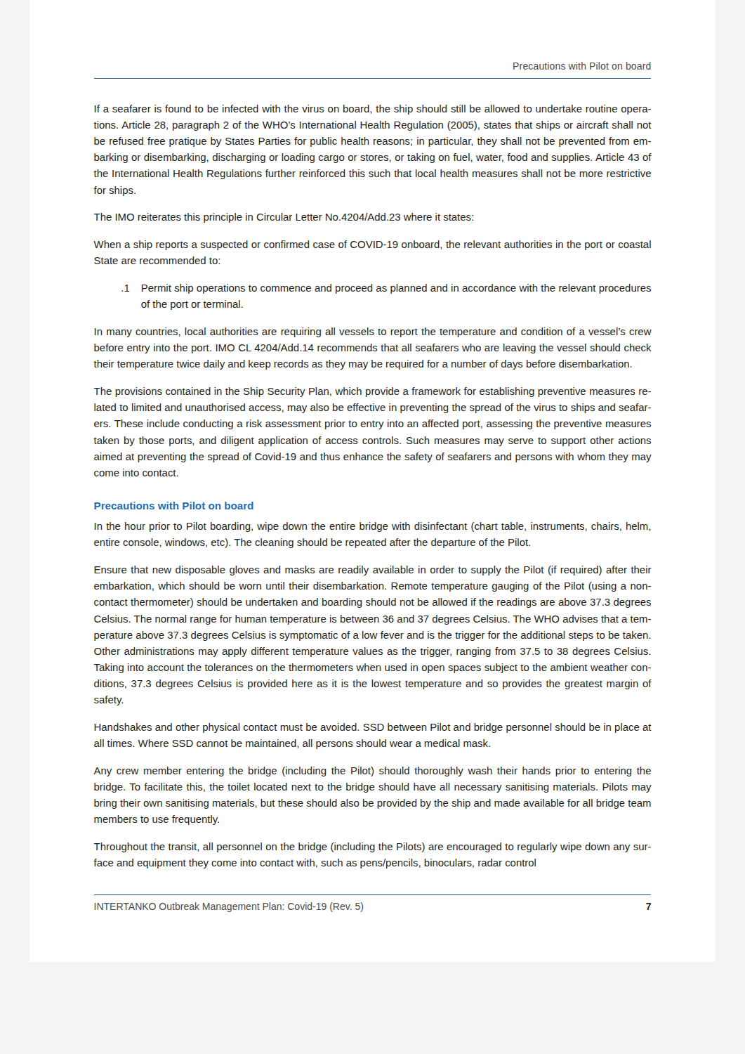Precautions with Pilot on board
If a seafarer is found to be infected with the virus on board, the ship should still be allowed to undertake routine operations. Article 28, paragraph 2 of the WHO’s International Health Regulation (2005), states that ships or aircraft shall not be refused free pratique by States Parties for public health reasons; in particular, they shall not be prevented from embarking or disembarking, discharging or loading cargo or stores, or taking on fuel, water, food and supplies. Article 43 of the International Health Regulations further reinforced this such that local health measures shall not be more restrictive for ships.
The IMO reiterates this principle in Circular Letter No.4204/Add.23 where it states:
When a ship reports a suspected or confirmed case of COVID-19 onboard, the relevant authorities in the port or coastal State are recommended to:
.1 Permit ship operations to commence and proceed as planned and in accordance with the relevant procedures of the port or terminal.
In many countries, local authorities are requiring all vessels to report the temperature and condition of a vessel’s crew before entry into the port. IMO CL 4204/Add.14 recommends that all seafarers who are leaving the vessel should check their temperature twice daily and keep records as they may be required for a number of days before disembarkation.
The provisions contained in the Ship Security Plan, which provide a framework for establishing preventive measures related to limited and unauthorised access, may also be effective in preventing the spread of the virus to ships and seafarers. These include conducting a risk assessment prior to entry into an affected port, assessing the preventive measures taken by those ports, and diligent application of access controls. Such measures may serve to support other actions aimed at preventing the spread of Covid-19 and thus enhance the safety of seafarers and persons with whom they may come into contact.
Precautions with Pilot on board
In the hour prior to Pilot boarding, wipe down the entire bridge with disinfectant (chart table, instruments, chairs, helm, entire console, windows, etc). The cleaning should be repeated after the departure of the Pilot.
Ensure that new disposable gloves and masks are readily available in order to supply the Pilot (if required) after their embarkation, which should be worn until their disembarkation. Remote temperature gauging of the Pilot (using a non-contact thermometer) should be undertaken and boarding should not be allowed if the readings are above 37.3 degrees Celsius. The normal range for human temperature is between 36 and 37 degrees Celsius. The WHO advises that a temperature above 37.3 degrees Celsius is symptomatic of a low fever and is the trigger for the additional steps to be taken. Other administrations may apply different temperature values as the trigger, ranging from 37.5 to 38 degrees Celsius. Taking into account the tolerances on the thermometers when used in open spaces subject to the ambient weather conditions, 37.3 degrees Celsius is provided here as it is the lowest temperature and so provides the greatest margin of safety.
Handshakes and other physical contact must be avoided. SSD between Pilot and bridge personnel should be in place at all times. Where SSD cannot be maintained, all persons should wear a medical mask.
Any crew member entering the bridge (including the Pilot) should thoroughly wash their hands prior to entering the bridge. To facilitate this, the toilet located next to the bridge should have all necessary sanitising materials. Pilots may bring their own sanitising materials, but these should also be provided by the ship and made available for all bridge team members to use frequently.
Throughout the transit, all personnel on the bridge (including the Pilots) are encouraged to regularly wipe down any surface and equipment they come into contact with, such as pens/pencils, binoculars, radar control
INTERTANKO Outbreak Management Plan: Covid-19 (Rev. 5) 7